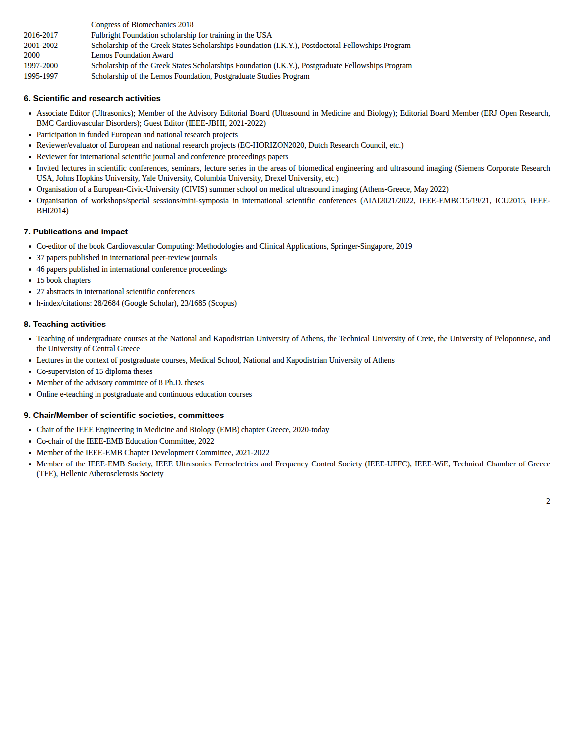Congress of Biomechanics 2018
2016-2017
Fulbright Foundation scholarship for training in the USA
2001-2002
Scholarship of the Greek States Scholarships Foundation (I.K.Y.), Postdoctoral Fellowships Program
2000
Lemos Foundation Award
1997-2000
Scholarship of the Greek States Scholarships Foundation (I.K.Y.), Postgraduate Fellowships Program
1995-1997
Scholarship of the Lemos Foundation, Postgraduate Studies Program
6. Scientific and research activities
Associate Editor (Ultrasonics); Member of the Advisory Editorial Board (Ultrasound in Medicine and Biology); Editorial Board Member (ERJ Open Research, BMC Cardiovascular Disorders); Guest Editor (IEEE-JBHI, 2021-2022)
Participation in funded European and national research projects
Reviewer/evaluator of European and national research projects (EC-HORIZON2020, Dutch Research Council, etc.)
Reviewer for international scientific journal and conference proceedings papers
Invited lectures in scientific conferences, seminars, lecture series in the areas of biomedical engineering and ultrasound imaging (Siemens Corporate Research USA, Johns Hopkins University, Yale University, Columbia University, Drexel University, etc.)
Organisation of a European-Civic-University (CIVIS) summer school on medical ultrasound imaging (Athens-Greece, May 2022)
Organisation of workshops/special sessions/mini-symposia in international scientific conferences (AIAI2021/2022, IEEE-EMBC15/19/21, ICU2015, IEEE-BHI2014)
7. Publications and impact
Co-editor of the book Cardiovascular Computing: Methodologies and Clinical Applications, Springer-Singapore, 2019
37 papers published in international peer-review journals
46 papers published in international conference proceedings
15 book chapters
27 abstracts in international scientific conferences
h-index/citations: 28/2684 (Google Scholar), 23/1685 (Scopus)
8. Teaching activities
Teaching of undergraduate courses at the National and Kapodistrian University of Athens, the Technical University of Crete, the University of Peloponnese, and the University of Central Greece
Lectures in the context of postgraduate courses, Medical School, National and Kapodistrian University of Athens
Co-supervision of 15 diploma theses
Member of the advisory committee of 8 Ph.D. theses
Online e-teaching in postgraduate and continuous education courses
9. Chair/Member of scientific societies, committees
Chair of the IEEE Engineering in Medicine and Biology (EMB) chapter Greece, 2020-today
Co-chair of the IEEE-EMB Education Committee, 2022
Member of the IEEE-EMB Chapter Development Committee, 2021-2022
Member of the IEEE-EMB Society, IEEE Ultrasonics Ferroelectrics and Frequency Control Society (IEEE-UFFC), IEEE-WiE, Technical Chamber of Greece (TEE), Hellenic Atherosclerosis Society
2